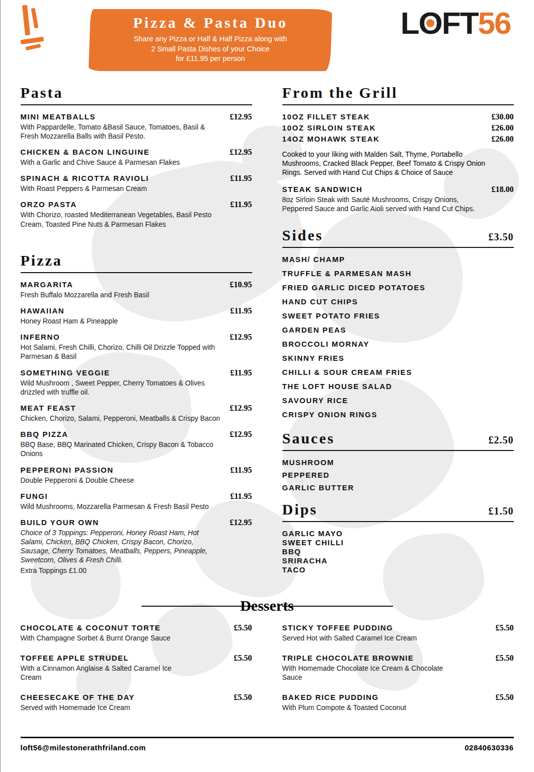Pizza & Pasta Duo
Share any Pizza or Half & Half Pizza along with
2 Small Pasta Dishes of your Choice
for £11.95 per person
LOFT56
Pasta
Mini Meatballs £12.95
With Pappardelle, Tomato &Basil Sauce, Tomatoes, Basil & Fresh Mozzarella Balls with Basil Pesto.
Chicken & Bacon Linguine £12.95
With a Garlic and Chive Sauce & Parmesan Flakes
Spinach & Ricotta Ravioli £11.95
With Roast Peppers & Parmesan Cream
Orzo Pasta £11.95
With Chorizo, roasted Mediterranean Vegetables, Basil Pesto Cream, Toasted Pine Nuts & Parmesan Flakes
Pizza
Margarita £10.95
Fresh Buffalo Mozzarella and Fresh Basil
Hawaiian £11.95
Honey Roast Ham & Pineapple
Inferno £12.95
Hot Salami, Fresh Chilli, Chorizo, Chilli Oil Drizzle Topped with Parmesan & Basil
Something Veggie £11.95
Wild Mushroom , Sweet Pepper, Cherry Tomatoes & Olives drizzled with truffle oil.
Meat Feast £12.95
Chicken, Chorizo, Salami, Pepperoni, Meatballs & Crispy Bacon
BBQ Pizza £12.95
BBQ Base, BBQ Marinated Chicken, Crispy Bacon & Tobacco Onions
Pepperoni Passion £11.95
Double Pepperoni & Double Cheese
Fungi £11.95
Wild Mushrooms, Mozzarella Parmesan & Fresh Basil Pesto
Build Your Own £12.95
Choice of 3 Toppings: Pepperoni, Honey Roast Ham, Hot Salami, Chicken, BBQ Chicken, Crispy Bacon, Chorizo, Sausage, Cherry Tomatoes, Meatballs, Peppers, Pineapple, Sweetcorn, Olives & Fresh Chilli.
Extra Toppings £1.00
From the Grill
10oz Fillet Steak £30.00
10oz Sirloin Steak £26.00
14oz Mohawk Steak £26.00
Cooked to your liking with Malden Salt, Thyme, Portabello Mushrooms, Cracked Black Pepper, Beef Tomato & Crispy Onion Rings. Served with Hand Cut Chips & Choice of Sauce
Steak Sandwich £18.00
8oz Sirloin Steak with Sauté Mushrooms, Crispy Onions, Peppered Sauce and Garlic Aioli served with Hand Cut Chips.
Sides £3.50
Mash/ Champ
Truffle & Parmesan Mash
Fried Garlic Diced Potatoes
Hand Cut Chips
Sweet Potato Fries
Garden Peas
Broccoli Mornay
Skinny Fries
Chilli & Sour Cream Fries
The Loft House Salad
Savoury Rice
Crispy Onion Rings
Sauces £2.50
Mushroom
Peppered
Garlic Butter
Dips £1.50
Garlic Mayo
Sweet Chilli
BBQ
Sriracha
Taco
Desserts
Chocolate & Coconut Torte £5.50
With Champagne Sorbet & Burnt Orange Sauce
Toffee Apple Strudel £5.50
With a Cinnamon Anglaise & Salted Caramel Ice Cream
Cheesecake of the Day £5.50
Served with Homemade Ice Cream
Sticky Toffee Pudding £5.50
Served Hot with Salted Caramel Ice Cream
Triple Chocolate Brownie £5.50
With Homemade Chocolate Ice Cream & Chocolate Sauce
Baked Rice Pudding £5.50
With Plum Compote & Toasted Coconut
loft56@milestonerathfriland.com 02840630336